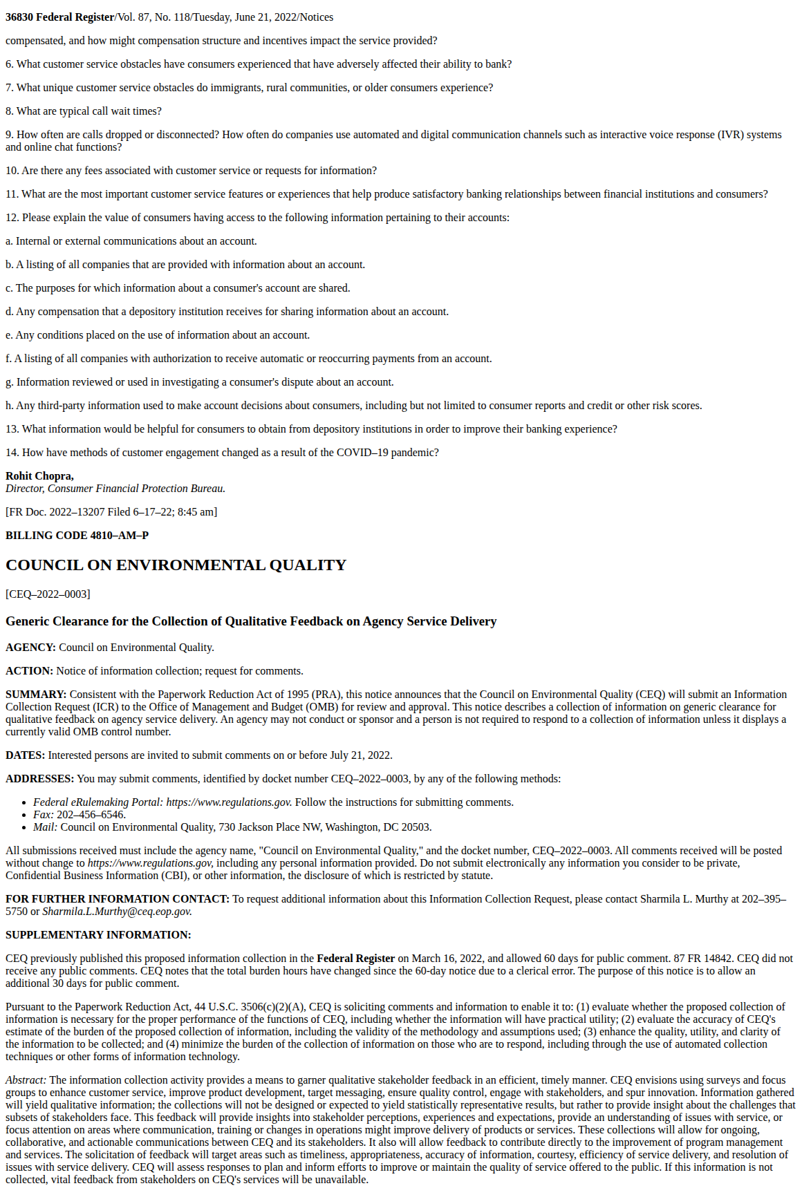36830 Federal Register/Vol. 87, No. 118/Tuesday, June 21, 2022/Notices
compensated, and how might compensation structure and incentives impact the service provided?
6. What customer service obstacles have consumers experienced that have adversely affected their ability to bank?
7. What unique customer service obstacles do immigrants, rural communities, or older consumers experience?
8. What are typical call wait times?
9. How often are calls dropped or disconnected? How often do companies use automated and digital communication channels such as interactive voice response (IVR) systems and online chat functions?
10. Are there any fees associated with customer service or requests for information?
11. What are the most important customer service features or experiences that help produce satisfactory banking relationships between financial institutions and consumers?
12. Please explain the value of consumers having access to the following information pertaining to their accounts:
a. Internal or external communications about an account.
b. A listing of all companies that are provided with information about an account.
c. The purposes for which information about a consumer's account are shared.
d. Any compensation that a depository institution receives for sharing information about an account.
e. Any conditions placed on the use of information about an account.
f. A listing of all companies with authorization to receive automatic or reoccurring payments from an account.
g. Information reviewed or used in investigating a consumer's dispute about an account.
h. Any third-party information used to make account decisions about consumers, including but not limited to consumer reports and credit or other risk scores.
13. What information would be helpful for consumers to obtain from depository institutions in order to improve their banking experience?
14. How have methods of customer engagement changed as a result of the COVID–19 pandemic?
Rohit Chopra,
Director, Consumer Financial Protection Bureau.
[FR Doc. 2022–13207 Filed 6–17–22; 8:45 am]
BILLING CODE 4810–AM–P
COUNCIL ON ENVIRONMENTAL QUALITY
[CEQ–2022–0003]
Generic Clearance for the Collection of Qualitative Feedback on Agency Service Delivery
AGENCY: Council on Environmental Quality.
ACTION: Notice of information collection; request for comments.
SUMMARY: Consistent with the Paperwork Reduction Act of 1995 (PRA), this notice announces that the Council on Environmental Quality (CEQ) will submit an Information Collection Request (ICR) to the Office of Management and Budget (OMB) for review and approval. This notice describes a collection of information on generic clearance for qualitative feedback on agency service delivery. An agency may not conduct or sponsor and a person is not required to respond to a collection of information unless it displays a currently valid OMB control number.
DATES: Interested persons are invited to submit comments on or before July 21, 2022.
ADDRESSES: You may submit comments, identified by docket number CEQ–2022–0003, by any of the following methods:
Federal eRulemaking Portal: https://www.regulations.gov. Follow the instructions for submitting comments.
Fax: 202–456–6546.
Mail: Council on Environmental Quality, 730 Jackson Place NW, Washington, DC 20503.
All submissions received must include the agency name, "Council on Environmental Quality," and the docket number, CEQ–2022–0003. All comments received will be posted without change to https://www.regulations.gov, including any personal information provided. Do not submit electronically any information you consider to be private, Confidential Business Information (CBI), or other information, the disclosure of which is restricted by statute.
FOR FURTHER INFORMATION CONTACT: To request additional information about this Information Collection Request, please contact Sharmila L. Murthy at 202–395–5750 or Sharmila.L.Murthy@ceq.eop.gov.
SUPPLEMENTARY INFORMATION:
CEQ previously published this proposed information collection in the Federal Register on March 16, 2022, and allowed 60 days for public comment. 87 FR 14842. CEQ did not receive any public comments. CEQ notes that the total burden hours have changed since the 60-day notice due to a clerical error. The purpose of this notice is to allow an additional 30 days for public comment.
Pursuant to the Paperwork Reduction Act, 44 U.S.C. 3506(c)(2)(A), CEQ is soliciting comments and information to enable it to: (1) evaluate whether the proposed collection of information is necessary for the proper performance of the functions of CEQ, including whether the information will have practical utility; (2) evaluate the accuracy of CEQ's estimate of the burden of the proposed collection of information, including the validity of the methodology and assumptions used; (3) enhance the quality, utility, and clarity of the information to be collected; and (4) minimize the burden of the collection of information on those who are to respond, including through the use of automated collection techniques or other forms of information technology.
Abstract: The information collection activity provides a means to garner qualitative stakeholder feedback in an efficient, timely manner. CEQ envisions using surveys and focus groups to enhance customer service, improve product development, target messaging, ensure quality control, engage with stakeholders, and spur innovation. Information gathered will yield qualitative information; the collections will not be designed or expected to yield statistically representative results, but rather to provide insight about the challenges that subsets of stakeholders face. This feedback will provide insights into stakeholder perceptions, experiences and expectations, provide an understanding of issues with service, or focus attention on areas where communication, training or changes in operations might improve delivery of products or services. These collections will allow for ongoing, collaborative, and actionable communications between CEQ and its stakeholders. It also will allow feedback to contribute directly to the improvement of program management and services. The solicitation of feedback will target areas such as timeliness, appropriateness, accuracy of information, courtesy, efficiency of service delivery, and resolution of issues with service delivery. CEQ will assess responses to plan and inform efforts to improve or maintain the quality of service offered to the public. If this information is not collected, vital feedback from stakeholders on CEQ's services will be unavailable.